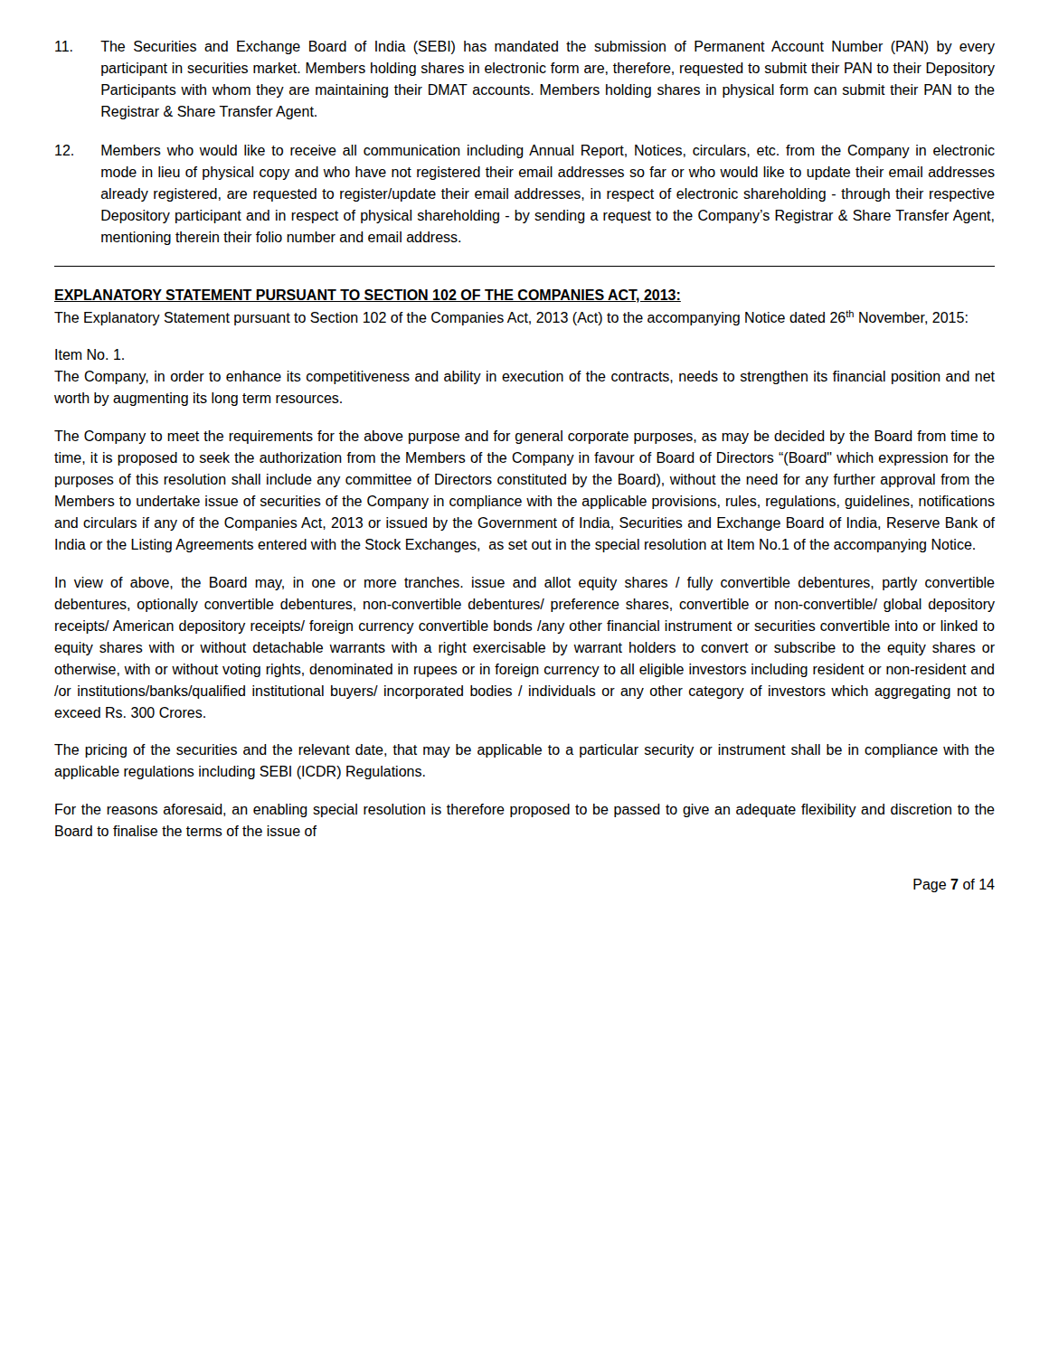11. The Securities and Exchange Board of India (SEBI) has mandated the submission of Permanent Account Number (PAN) by every participant in securities market. Members holding shares in electronic form are, therefore, requested to submit their PAN to their Depository Participants with whom they are maintaining their DMAT accounts. Members holding shares in physical form can submit their PAN to the Registrar & Share Transfer Agent.
12. Members who would like to receive all communication including Annual Report, Notices, circulars, etc. from the Company in electronic mode in lieu of physical copy and who have not registered their email addresses so far or who would like to update their email addresses already registered, are requested to register/update their email addresses, in respect of electronic shareholding - through their respective Depository participant and in respect of physical shareholding - by sending a request to the Company’s Registrar & Share Transfer Agent, mentioning therein their folio number and email address.
EXPLANATORY STATEMENT PURSUANT TO SECTION 102 OF THE COMPANIES ACT, 2013:
The Explanatory Statement pursuant to Section 102 of the Companies Act, 2013 (Act) to the accompanying Notice dated 26th November, 2015:
Item No. 1.
The Company, in order to enhance its competitiveness and ability in execution of the contracts, needs to strengthen its financial position and net worth by augmenting its long term resources.
The Company to meet the requirements for the above purpose and for general corporate purposes, as may be decided by the Board from time to time, it is proposed to seek the authorization from the Members of the Company in favour of Board of Directors “(Board" which expression for the purposes of this resolution shall include any committee of Directors constituted by the Board), without the need for any further approval from the Members to undertake issue of securities of the Company in compliance with the applicable provisions, rules, regulations, guidelines, notifications and circulars if any of the Companies Act, 2013 or issued by the Government of India, Securities and Exchange Board of India, Reserve Bank of India or the Listing Agreements entered with the Stock Exchanges, as set out in the special resolution at Item No.1 of the accompanying Notice.
In view of above, the Board may, in one or more tranches. issue and allot equity shares / fully convertible debentures, partly convertible debentures, optionally convertible debentures, non-convertible debentures/ preference shares, convertible or non-convertible/ global depository receipts/ American depository receipts/ foreign currency convertible bonds /any other financial instrument or securities convertible into or linked to equity shares with or without detachable warrants with a right exercisable by warrant holders to convert or subscribe to the equity shares or otherwise, with or without voting rights, denominated in rupees or in foreign currency to all eligible investors including resident or non-resident and /or institutions/banks/qualified institutional buyers/ incorporated bodies / individuals or any other category of investors which aggregating not to exceed Rs. 300 Crores.
The pricing of the securities and the relevant date, that may be applicable to a particular security or instrument shall be in compliance with the applicable regulations including SEBI (ICDR) Regulations.
For the reasons aforesaid, an enabling special resolution is therefore proposed to be passed to give an adequate flexibility and discretion to the Board to finalise the terms of the issue of
Page 7 of 14